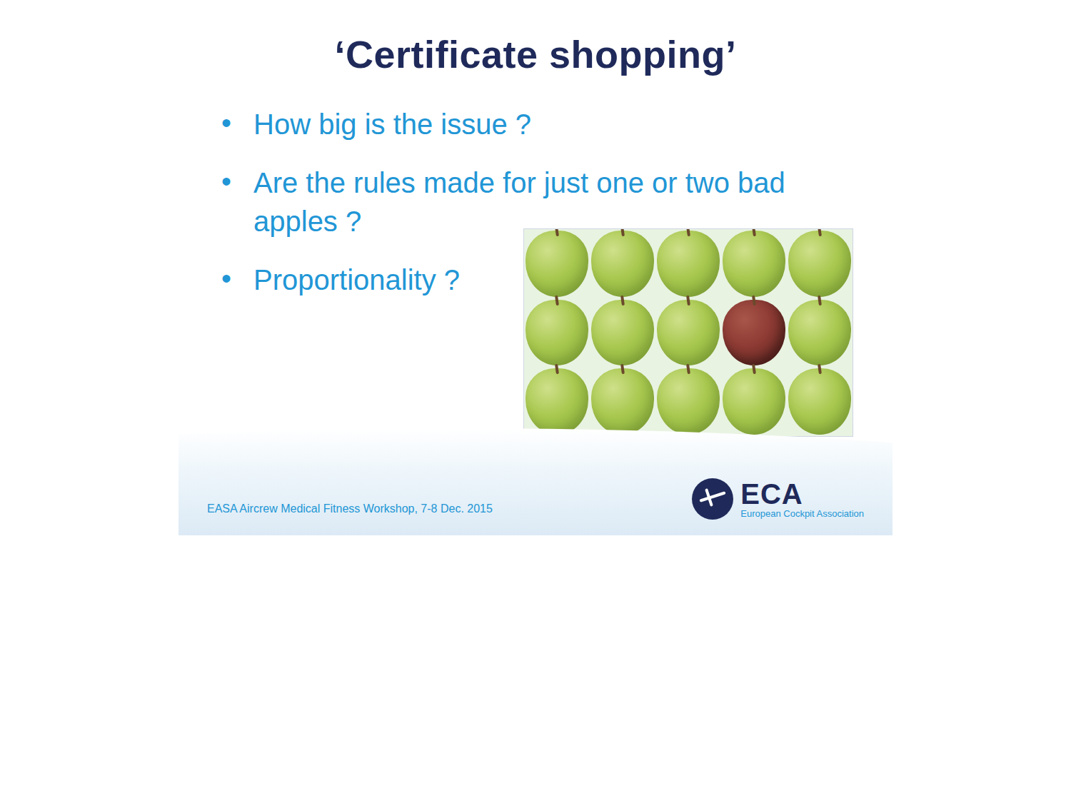‘Certificate shopping’
How big is the issue ?
Are the rules made for just one or two bad apples ?
Proportionality ?
EASA Aircrew Medical Fitness Workshop, 7-8 Dec. 2015
ECA
European Cockpit Association